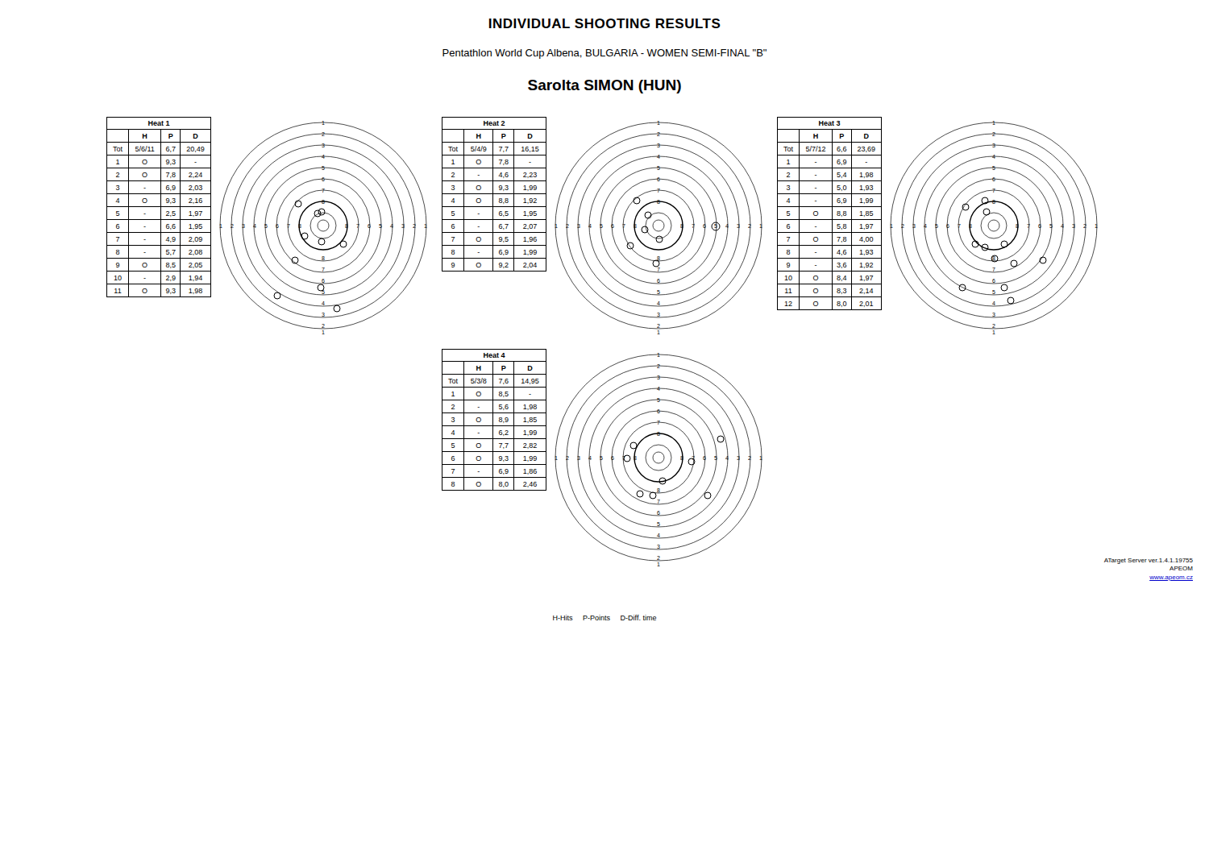INDIVIDUAL SHOOTING RESULTS
Pentathlon World Cup Albena, BULGARIA - WOMEN SEMI-FINAL "B"
Sarolta SIMON (HUN)
Heat 1
| | H | P | D |
| --- | --- | --- | --- |
| Tot | 5/6/11 | 6,7 | 20,49 |
| 1 | O | 9,3 | - |
| 2 | O | 7,8 | 2,24 |
| 3 | - | 6,9 | 2,03 |
| 4 | O | 9,3 | 2,16 |
| 5 | - | 2,5 | 1,97 |
| 6 | - | 6,6 | 1,95 |
| 7 | - | 4,9 | 2,09 |
| 8 | - | 5,7 | 2,08 |
| 9 | O | 8,5 | 2,05 |
| 10 | - | 2,9 | 1,94 |
| 11 | O | 9,3 | 1,98 |
1 2 3 4 5 6 7 8 8 7 6 5 4 3 2 1 1 2 3 4 5 6 7 8 8 7 6 5 4 3 2 1
Heat 2
| | H | P | D |
| --- | --- | --- | --- |
| Tot | 5/4/9 | 7,7 | 16,15 |
| 1 | O | 7,8 | - |
| 2 | - | 4,6 | 2,23 |
| 3 | O | 9,3 | 1,99 |
| 4 | O | 8,8 | 1,92 |
| 5 | - | 6,5 | 1,95 |
| 6 | - | 6,7 | 2,07 |
| 7 | O | 9,5 | 1,96 |
| 8 | - | 6,9 | 1,99 |
| 9 | O | 9,2 | 2,04 |
1 2 3 4 5 6 7 8 8 7 6 5 4 3 2 1 1 2 3 4 5 6 7 8 8 7 6 5 4 3 2 1
Heat 3
| | H | P | D |
| --- | --- | --- | --- |
| Tot | 5/7/12 | 6,6 | 23,69 |
| 1 | - | 6,9 | - |
| 2 | - | 5,4 | 1,98 |
| 3 | - | 5,0 | 1,93 |
| 4 | - | 6,9 | 1,99 |
| 5 | O | 8,8 | 1,85 |
| 6 | - | 5,8 | 1,97 |
| 7 | O | 7,8 | 4,00 |
| 8 | - | 4,6 | 1,93 |
| 9 | - | 3,6 | 1,92 |
| 10 | O | 8,4 | 1,97 |
| 11 | O | 8,3 | 2,14 |
| 12 | O | 8,0 | 2,01 |
1 2 3 4 5 6 7 8 8 7 6 5 4 3 2 1 1 2 3 4 5 6 7 8 8 7 6 5 4 3 2 1
Heat 4
| | H | P | D |
| --- | --- | --- | --- |
| Tot | 5/3/8 | 7,6 | 14,95 |
| 1 | O | 8,5 | - |
| 2 | - | 5,6 | 1,98 |
| 3 | O | 8,9 | 1,85 |
| 4 | - | 6,2 | 1,99 |
| 5 | O | 7,7 | 2,82 |
| 6 | O | 9,3 | 1,99 |
| 7 | - | 6,9 | 1,86 |
| 8 | O | 8,0 | 2,46 |
1 2 3 4 5 6 7 8 8 7 6 5 4 3 2 1 1 2 3 4 5 6 7 8 8 7 6 5 4 3 2 1
ATarget Server ver.1.4.1.19755
APEOM
www.apeom.cz
H-Hits P-Points D-Diff. time